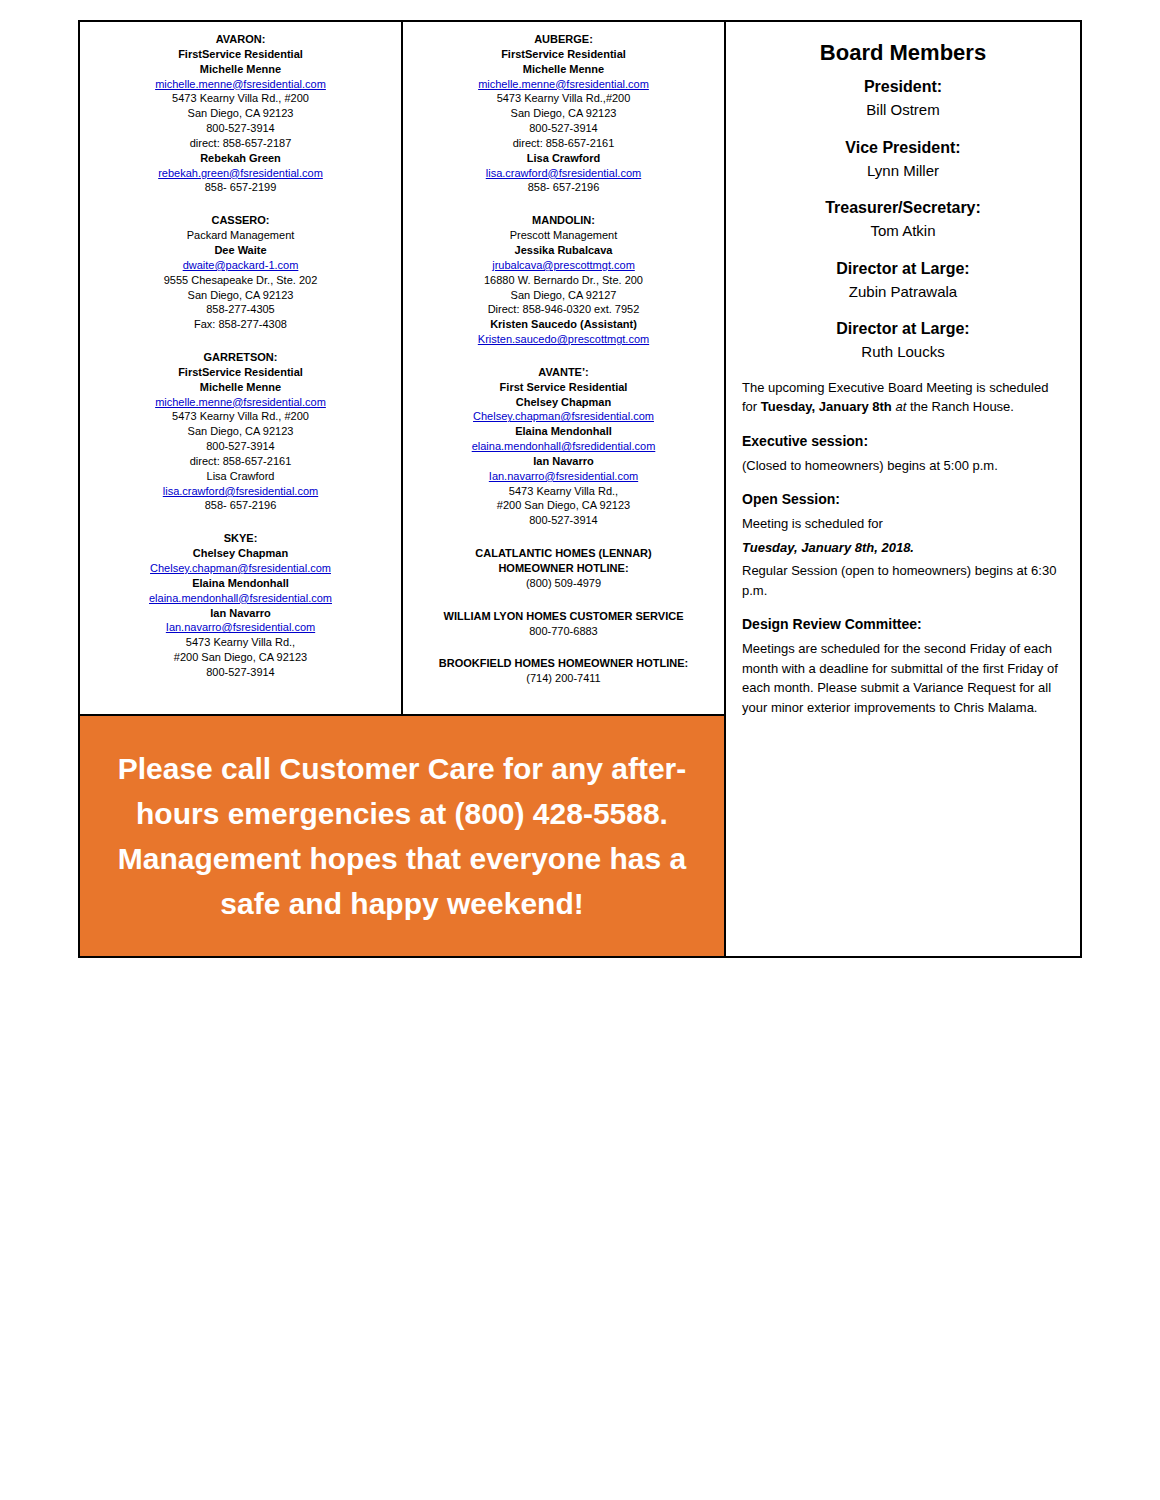AVARON:
FirstService Residential
Michelle Menne
michelle.menne@fsresidential.com
5473 Kearny Villa Rd., #200
San Diego, CA 92123
800-527-3914
direct: 858-657-2187
Rebekah Green
rebekah.green@fsresidential.com
858- 657-2199
CASSERO:
Packard Management
Dee Waite
dwaite@packard-1.com
9555 Chesapeake Dr., Ste. 202
San Diego, CA 92123
858-277-4305
Fax: 858-277-4308
GARRETSON:
FirstService Residential
Michelle Menne
michelle.menne@fsresidential.com
5473 Kearny Villa Rd., #200
San Diego, CA 92123
800-527-3914
direct: 858-657-2161
Lisa Crawford
lisa.crawford@fsresidential.com
858- 657-2196
SKYE:
Chelsey Chapman
Chelsey.chapman@fsresidential.com
Elaina Mendonhall
elaina.mendonhall@fsresidential.com
Ian Navarro
Ian.navarro@fsresidential.com
5473 Kearny Villa Rd.,
#200 San Diego, CA 92123
800-527-3914
AUBERGE:
FirstService Residential
Michelle Menne
michelle.menne@fsresidential.com
5473 Kearny Villa Rd.,#200
San Diego, CA 92123
800-527-3914
direct: 858-657-2161
Lisa Crawford
lisa.crawford@fsresidential.com
858- 657-2196
MANDOLIN:
Prescott Management
Jessika Rubalcava
jrubalcava@prescottmgt.com
16880 W. Bernardo Dr., Ste. 200
San Diego, CA 92127
Direct: 858-946-0320 ext. 7952
Kristen Saucedo (Assistant)
Kristen.saucedo@prescottmgt.com
AVANTE’:
First Service Residential
Chelsey Chapman
Chelsey.chapman@fsresidential.com
Elaina Mendonhall
elaina.mendonhall@fsredidential.com
Ian Navarro
Ian.navarro@fsresidential.com
5473 Kearny Villa Rd.,
#200 San Diego, CA 92123
800-527-3914
CALATLANTIC HOMES (LENNAR)
HOMEOWNER HOTLINE:
(800) 509-4979
WILLIAM LYON HOMES CUSTOMER SERVICE
800-770-6883
BROOKFIELD HOMES HOMEOWNER HOTLINE:
(714) 200-7411
Please call Customer Care for any after-hours emergencies at (800) 428-5588.
Management hopes that everyone has a safe and happy weekend!
Board Members
President:
Bill Ostrem
Vice President:
Lynn Miller
Treasurer/Secretary:
Tom Atkin
Director at Large:
Zubin Patrawala
Director at Large:
Ruth Loucks
The upcoming Executive Board Meeting is scheduled for Tuesday, January 8th at the Ranch House.
Executive session:
(Closed to homeowners) begins at 5:00 p.m.
Open Session:
Meeting is scheduled for
Tuesday, January 8th, 2018.
Regular Session (open to homeowners) begins at 6:30 p.m.
Design Review Committee:
Meetings are scheduled for the second Friday of each month with a deadline for submittal of the first Friday of each month. Please submit a Variance Request for all your minor exterior improvements to Chris Malama.